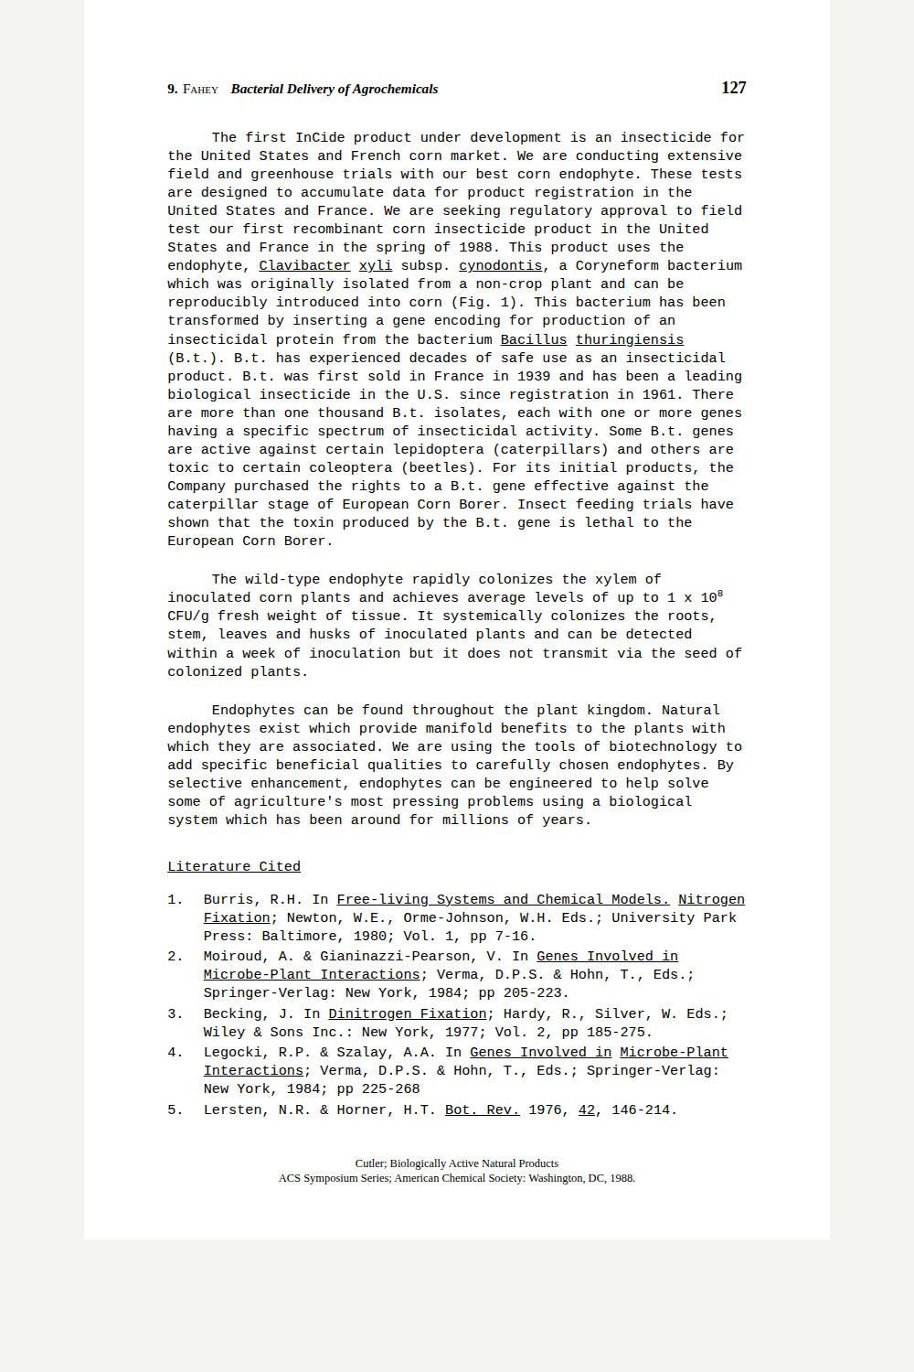9. Fahey Bacterial Delivery of Agrochemicals 127
The first InCide product under development is an insecticide for the United States and French corn market. We are conducting extensive field and greenhouse trials with our best corn endophyte. These tests are designed to accumulate data for product registration in the United States and France. We are seeking regulatory approval to field test our first recombinant corn insecticide product in the United States and France in the spring of 1988. This product uses the endophyte, Clavibacter xyli subsp. cynodontis, a Coryneform bacterium which was originally isolated from a non-crop plant and can be reproducibly introduced into corn (Fig. 1). This bacterium has been transformed by inserting a gene encoding for production of an insecticidal protein from the bacterium Bacillus thuringiensis (B.t.). B.t. has experienced decades of safe use as an insecticidal product. B.t. was first sold in France in 1939 and has been a leading biological insecticide in the U.S. since registration in 1961. There are more than one thousand B.t. isolates, each with one or more genes having a specific spectrum of insecticidal activity. Some B.t. genes are active against certain lepidoptera (caterpillars) and others are toxic to certain coleoptera (beetles). For its initial products, the Company purchased the rights to a B.t. gene effective against the caterpillar stage of European Corn Borer. Insect feeding trials have shown that the toxin produced by the B.t. gene is lethal to the European Corn Borer.
The wild-type endophyte rapidly colonizes the xylem of inoculated corn plants and achieves average levels of up to 1 x 108 CFU/g fresh weight of tissue. It systemically colonizes the roots, stem, leaves and husks of inoculated plants and can be detected within a week of inoculation but it does not transmit via the seed of colonized plants.
Endophytes can be found throughout the plant kingdom. Natural endophytes exist which provide manifold benefits to the plants with which they are associated. We are using the tools of biotechnology to add specific beneficial qualities to carefully chosen endophytes. By selective enhancement, endophytes can be engineered to help solve some of agriculture's most pressing problems using a biological system which has been around for millions of years.
Literature Cited
1. Burris, R.H. In Free-living Systems and Chemical Models. Nitrogen Fixation; Newton, W.E., Orme-Johnson, W.H. Eds.; University Park Press: Baltimore, 1980; Vol. 1, pp 7-16.
2. Moiroud, A. & Gianinazzi-Pearson, V. In Genes Involved in Microbe-Plant Interactions; Verma, D.P.S. & Hohn, T., Eds.; Springer-Verlag: New York, 1984; pp 205-223.
3. Becking, J. In Dinitrogen Fixation; Hardy, R., Silver, W. Eds.; Wiley & Sons Inc.: New York, 1977; Vol. 2, pp 185-275.
4. Legocki, R.P. & Szalay, A.A. In Genes Involved in Microbe-Plant Interactions; Verma, D.P.S. & Hohn, T., Eds.; Springer-Verlag: New York, 1984; pp 225-268
5. Lersten, N.R. & Horner, H.T. Bot. Rev. 1976, 42, 146-214.
Cutler; Biologically Active Natural Products
ACS Symposium Series; American Chemical Society: Washington, DC, 1988.